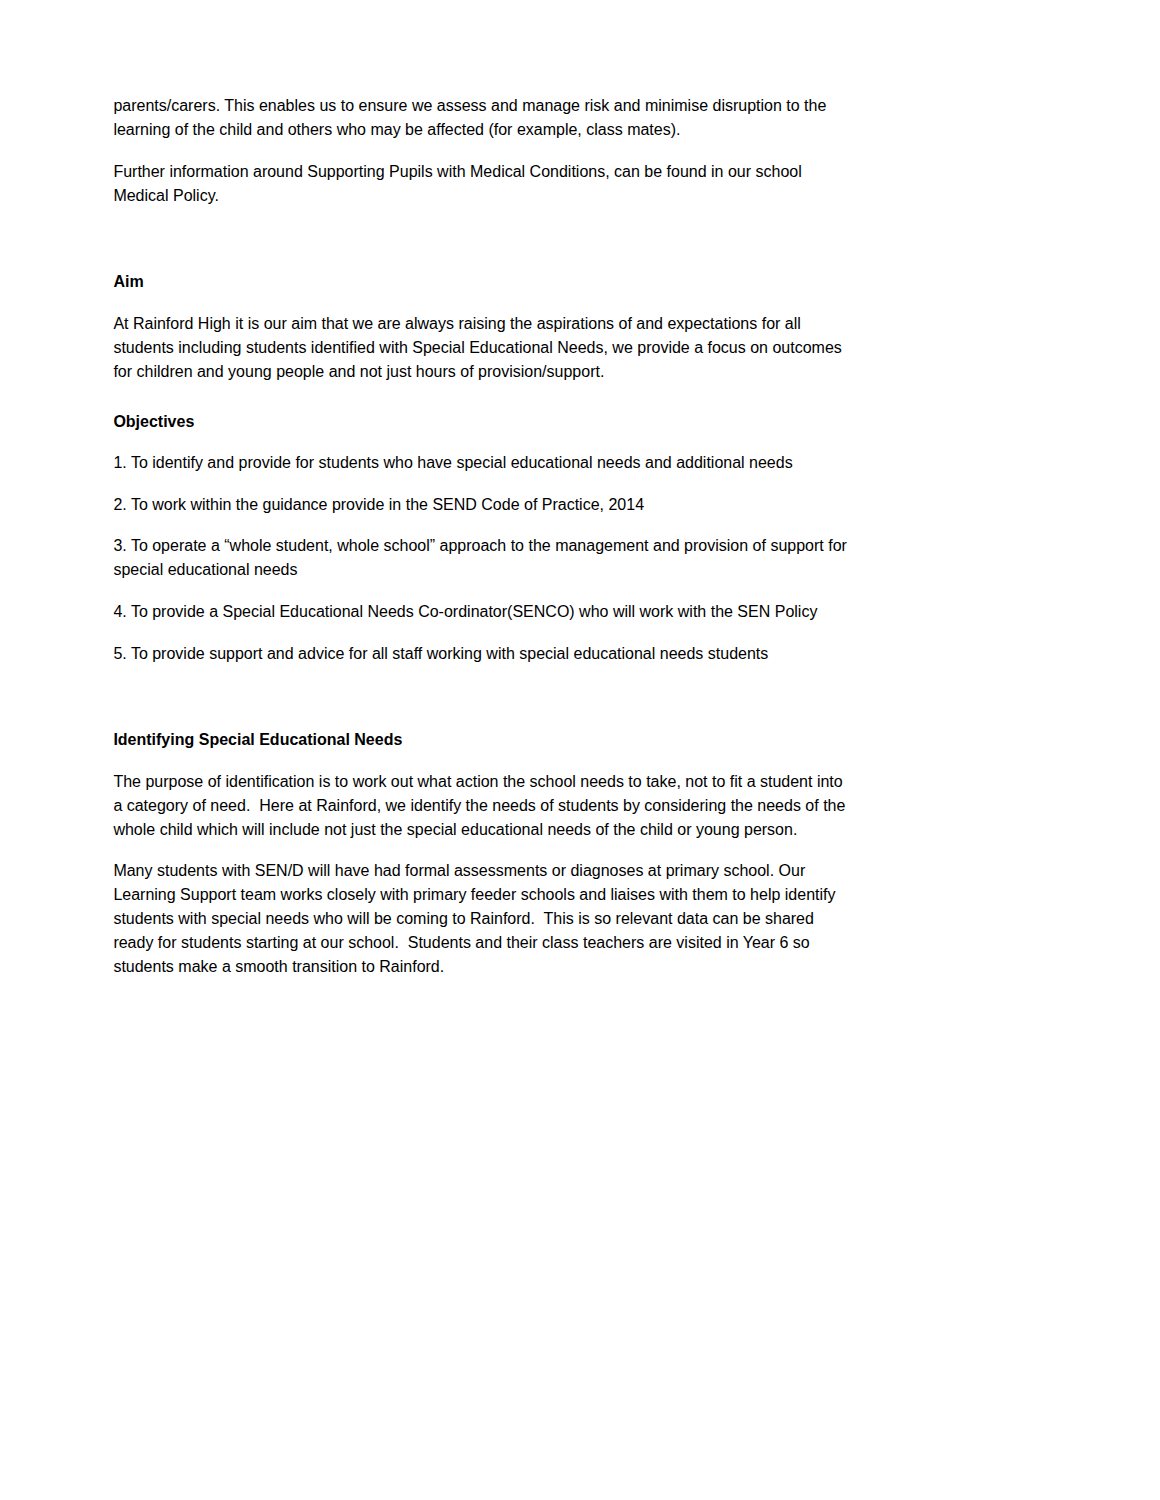parents/carers. This enables us to ensure we assess and manage risk and minimise disruption to the learning of the child and others who may be affected (for example, class mates).
Further information around Supporting Pupils with Medical Conditions, can be found in our school Medical Policy.
Aim
At Rainford High it is our aim that we are always raising the aspirations of and expectations for all students including students identified with Special Educational Needs, we provide a focus on outcomes for children and young people and not just hours of provision/support.
Objectives
1. To identify and provide for students who have special educational needs and additional needs
2. To work within the guidance provide in the SEND Code of Practice, 2014
3. To operate a “whole student, whole school” approach to the management and provision of support for special educational needs
4. To provide a Special Educational Needs Co-ordinator(SENCO) who will work with the SEN Policy
5. To provide support and advice for all staff working with special educational needs students
Identifying Special Educational Needs
The purpose of identification is to work out what action the school needs to take, not to fit a student into a category of need. Here at Rainford, we identify the needs of students by considering the needs of the whole child which will include not just the special educational needs of the child or young person.
Many students with SEN/D will have had formal assessments or diagnoses at primary school. Our Learning Support team works closely with primary feeder schools and liaises with them to help identify students with special needs who will be coming to Rainford. This is so relevant data can be shared ready for students starting at our school. Students and their class teachers are visited in Year 6 so students make a smooth transition to Rainford.